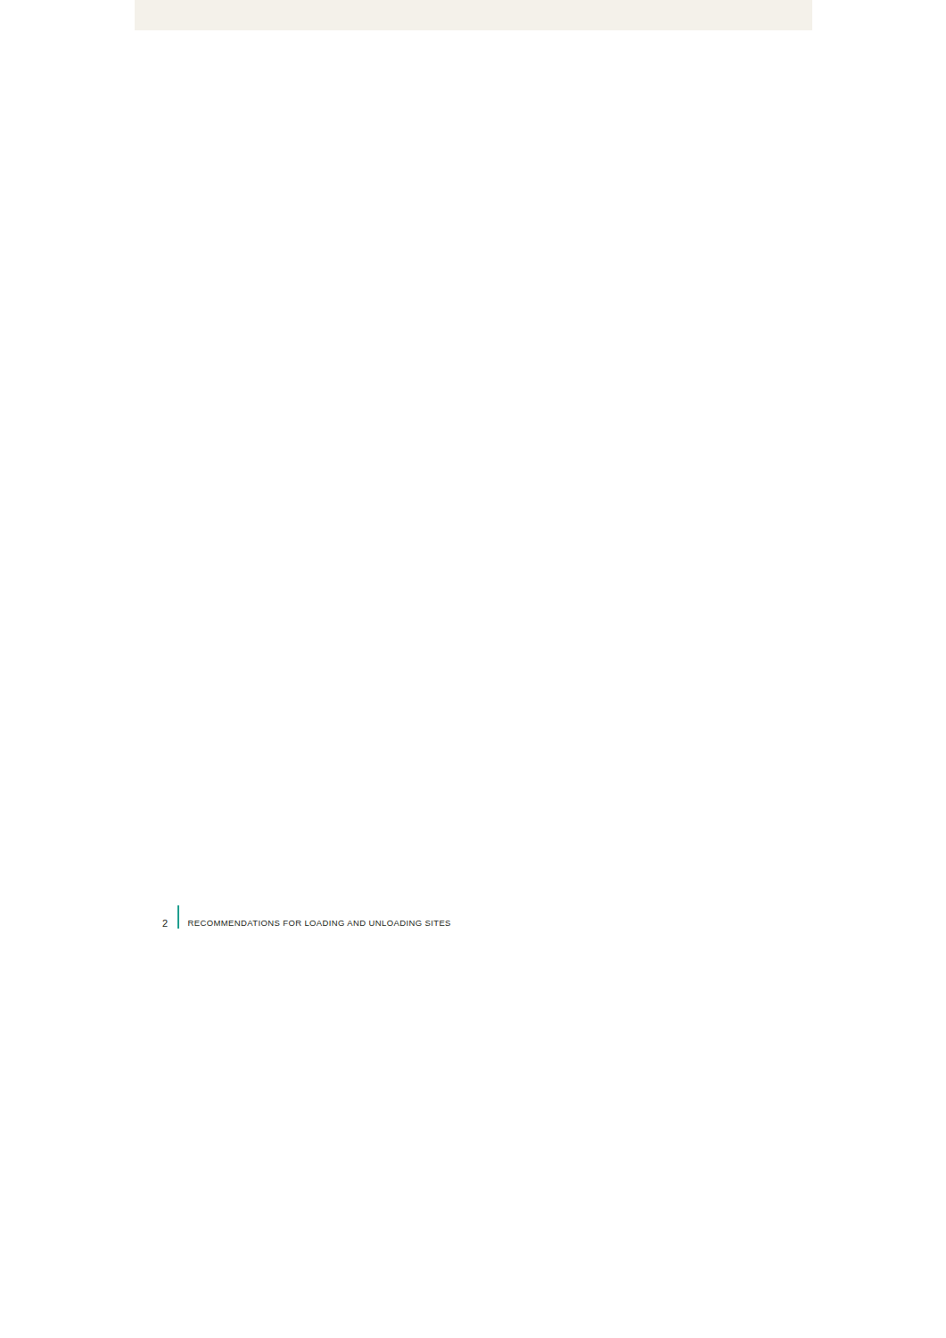2
Recommendations for loading and unloading sites